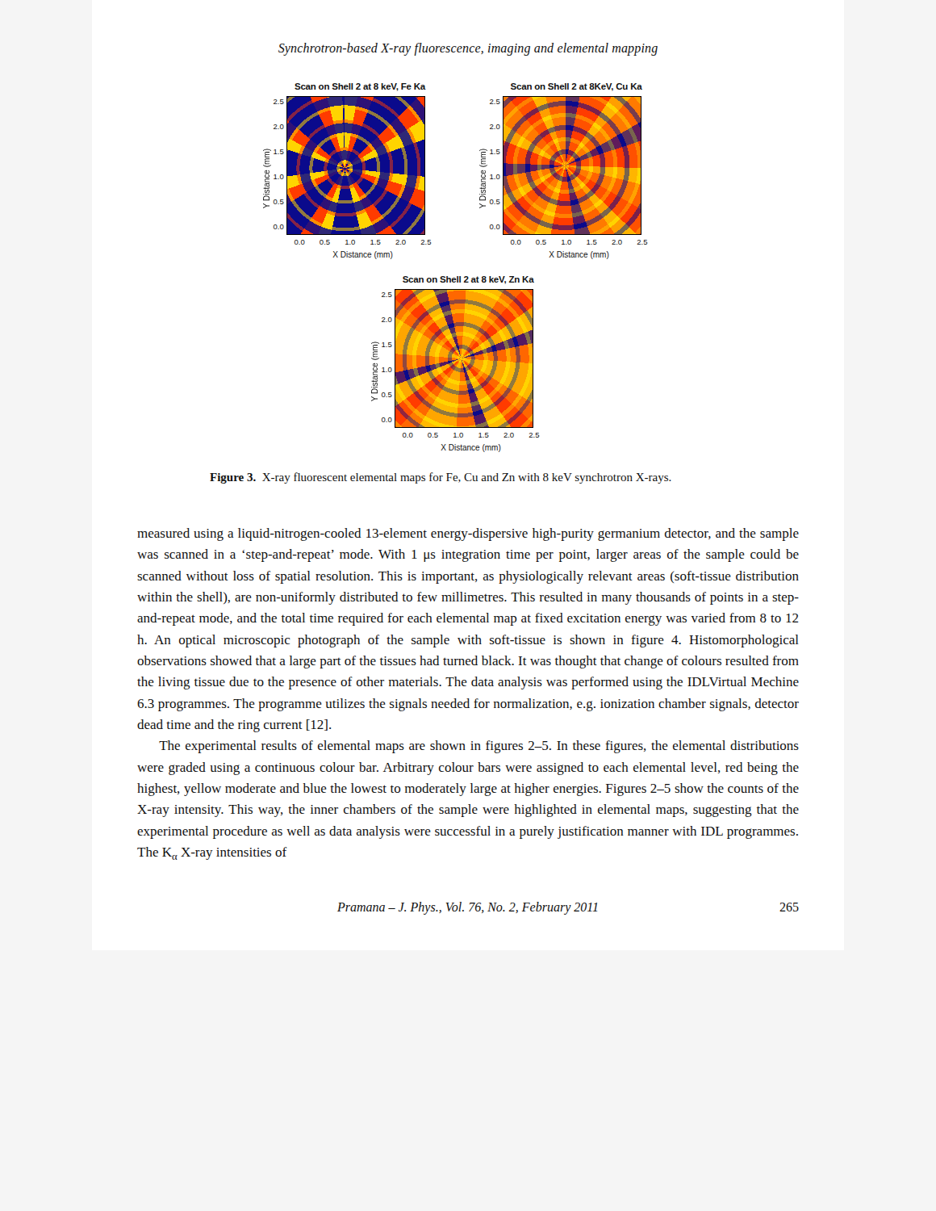Synchrotron-based X-ray fluorescence, imaging and elemental mapping
Scan on Shell 2 at 8 keV, Fe Ka
Y Distance (mm)
2.52.01.51.00.50.0
0.00.51.01.52.02.5
X Distance (mm)
Scan on Shell 2 at 8KeV, Cu Ka
Y Distance (mm)
2.52.01.51.00.50.0
0.00.51.01.52.02.5
X Distance (mm)
Scan on Shell 2 at 8 keV, Zn Ka
Y Distance (mm)
2.52.01.51.00.50.0
0.00.51.01.52.02.5
X Distance (mm)
Figure 3. X-ray fluorescent elemental maps for Fe, Cu and Zn with 8 keV synchrotron X-rays.
measured using a liquid-nitrogen-cooled 13-element energy-dispersive high-purity germanium detector, and the sample was scanned in a ‘step-and-repeat’ mode. With 1 μs integration time per point, larger areas of the sample could be scanned without loss of spatial resolution. This is important, as physiologically relevant areas (soft-tissue distribution within the shell), are non-uniformly distributed to few millimetres. This resulted in many thousands of points in a step-and-repeat mode, and the total time required for each elemental map at fixed excitation energy was varied from 8 to 12 h. An optical microscopic photograph of the sample with soft-tissue is shown in figure 4. Histomorphological observations showed that a large part of the tissues had turned black. It was thought that change of colours resulted from the living tissue due to the presence of other materials. The data analysis was performed using the IDLVirtual Mechine 6.3 programmes. The programme utilizes the signals needed for normalization, e.g. ionization chamber signals, detector dead time and the ring current [12].
The experimental results of elemental maps are shown in figures 2–5. In these figures, the elemental distributions were graded using a continuous colour bar. Arbitrary colour bars were assigned to each elemental level, red being the highest, yellow moderate and blue the lowest to moderately large at higher energies. Figures 2–5 show the counts of the X-ray intensity. This way, the inner chambers of the sample were highlighted in elemental maps, suggesting that the experimental procedure as well as data analysis were successful in a purely justification manner with IDL programmes. The Kα X-ray intensities of
Pramana – J. Phys., Vol. 76, No. 2, February 2011 265